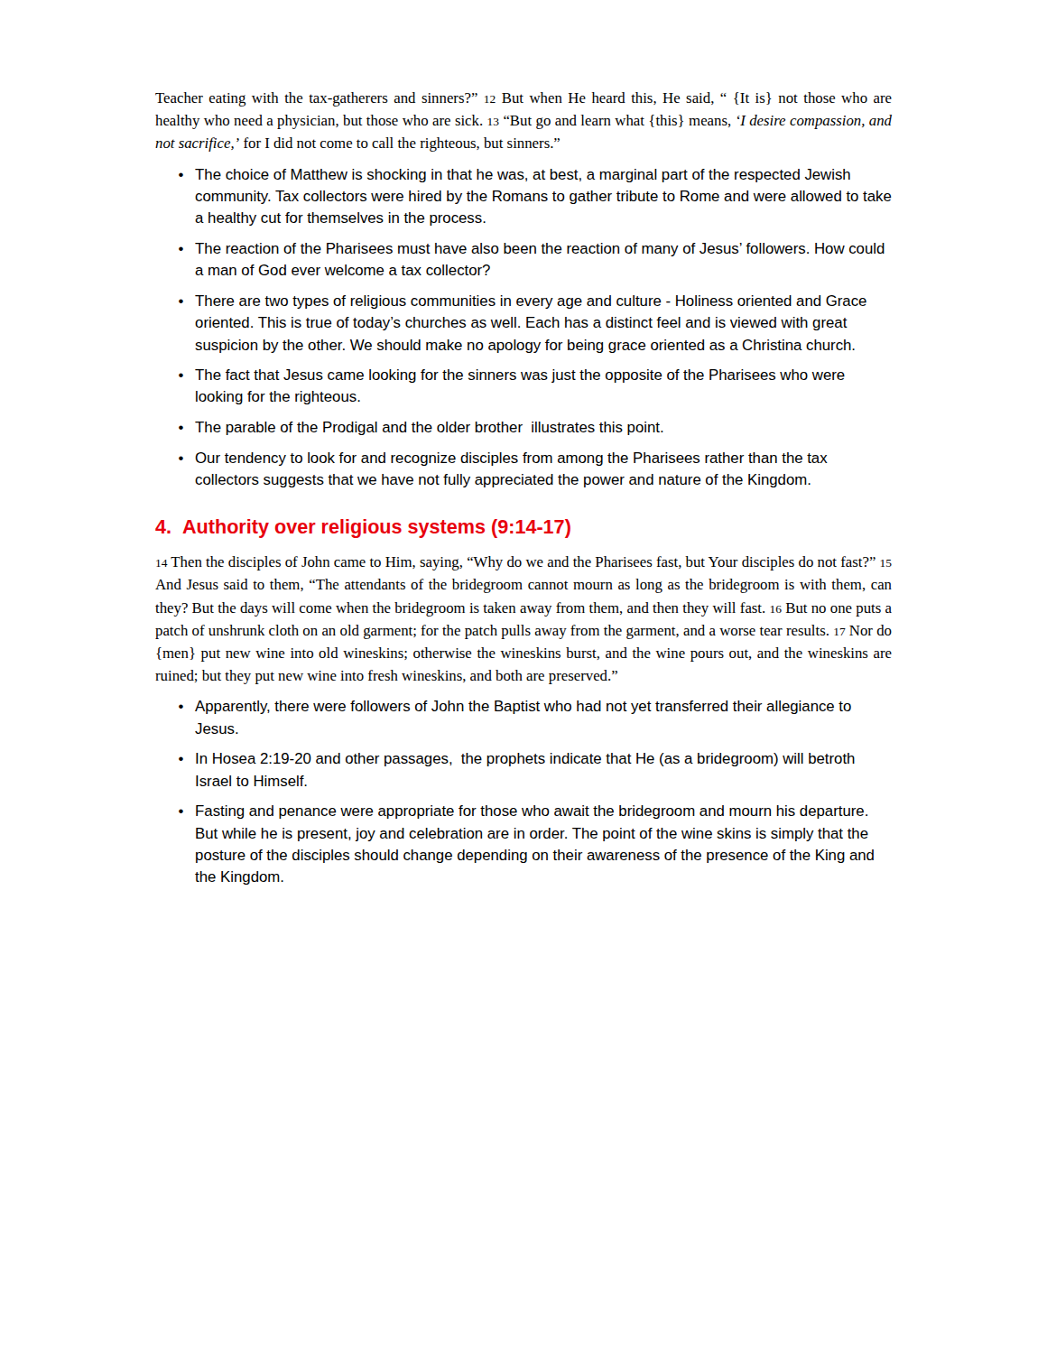Teacher eating with the tax-gatherers and sinners?” 12 But when He heard this, He said, “ {It is} not those who are healthy who need a physician, but those who are sick. 13 “But go and learn what {this} means, ‘I desire compassion, and not sacrifice,’ for I did not come to call the righteous, but sinners.”
The choice of Matthew is shocking in that he was, at best, a marginal part of the respected Jewish community. Tax collectors were hired by the Romans to gather tribute to Rome and were allowed to take a healthy cut for themselves in the process.
The reaction of the Pharisees must have also been the reaction of many of Jesus’ followers. How could a man of God ever welcome a tax collector?
There are two types of religious communities in every age and culture - Holiness oriented and Grace oriented. This is true of today’s churches as well. Each has a distinct feel and is viewed with great suspicion by the other. We should make no apology for being grace oriented as a Christina church.
The fact that Jesus came looking for the sinners was just the opposite of the Pharisees who were looking for the righteous.
The parable of the Prodigal and the older brother illustrates this point.
Our tendency to look for and recognize disciples from among the Pharisees rather than the tax collectors suggests that we have not fully appreciated the power and nature of the Kingdom.
4. Authority over religious systems (9:14-17)
14 Then the disciples of John came to Him, saying, “Why do we and the Pharisees fast, but Your disciples do not fast?” 15 And Jesus said to them, “The attendants of the bridegroom cannot mourn as long as the bridegroom is with them, can they? But the days will come when the bridegroom is taken away from them, and then they will fast. 16 But no one puts a patch of unshrunk cloth on an old garment; for the patch pulls away from the garment, and a worse tear results. 17 Nor do {men} put new wine into old wineskins; otherwise the wineskins burst, and the wine pours out, and the wineskins are ruined; but they put new wine into fresh wineskins, and both are preserved.”
Apparently, there were followers of John the Baptist who had not yet transferred their allegiance to Jesus.
In Hosea 2:19-20 and other passages, the prophets indicate that He (as a bridegroom) will betroth Israel to Himself.
Fasting and penance were appropriate for those who await the bridegroom and mourn his departure. But while he is present, joy and celebration are in order. The point of the wine skins is simply that the posture of the disciples should change depending on their awareness of the presence of the King and the Kingdom.